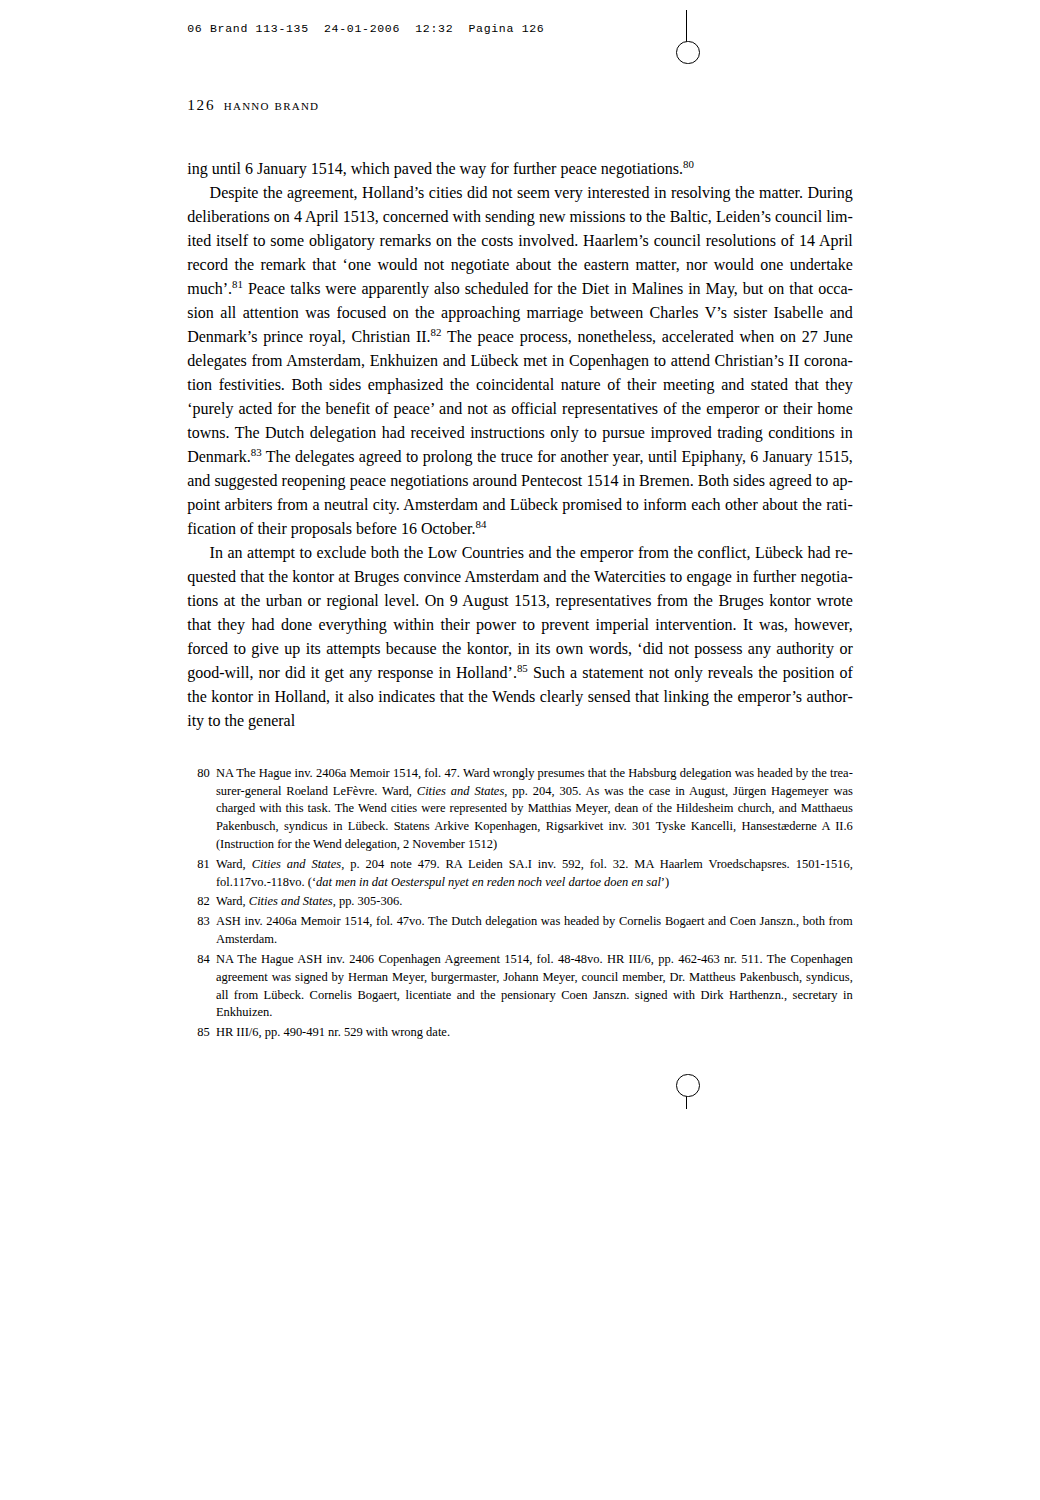06 Brand 113-135 24-01-2006 12:32 Pagina 126
126hanno brand
ing until 6 January 1514, which paved the way for further peace negotiations.80
Despite the agreement, Holland’s cities did not seem very interested in resolving the matter. During deliberations on 4 April 1513, concerned with sending new missions to the Baltic, Leiden’s council limited itself to some obligatory remarks on the costs involved. Haarlem’s council resolutions of 14 April record the remark that ‘one would not negotiate about the eastern matter, nor would one undertake much’.81 Peace talks were apparently also scheduled for the Diet in Malines in May, but on that occasion all attention was focused on the approaching marriage between Charles V’s sister Isabelle and Denmark’s prince royal, Christian II.82 The peace process, nonetheless, accelerated when on 27 June delegates from Amsterdam, Enkhuizen and Lübeck met in Copenhagen to attend Christian’s II coronation festivities. Both sides emphasized the coincidental nature of their meeting and stated that they ‘purely acted for the benefit of peace’ and not as official representatives of the emperor or their home towns. The Dutch delegation had received instructions only to pursue improved trading conditions in Denmark.83 The delegates agreed to prolong the truce for another year, until Epiphany, 6 January 1515, and suggested reopening peace negotiations around Pentecost 1514 in Bremen. Both sides agreed to appoint arbiters from a neutral city. Amsterdam and Lübeck promised to inform each other about the ratification of their proposals before 16 October.84
In an attempt to exclude both the Low Countries and the emperor from the conflict, Lübeck had requested that the kontor at Bruges convince Amsterdam and the Watercities to engage in further negotiations at the urban or regional level. On 9 August 1513, representatives from the Bruges kontor wrote that they had done everything within their power to prevent imperial intervention. It was, however, forced to give up its attempts because the kontor, in its own words, ‘did not possess any authority or good-will, nor did it get any response in Holland’.85 Such a statement not only reveals the position of the kontor in Holland, it also indicates that the Wends clearly sensed that linking the emperor’s authority to the general
NA The Hague inv. 2406a Memoir 1514, fol. 47. Ward wrongly presumes that the Habsburg delegation was headed by the treasurer-general Roeland LeFèvre. Ward, Cities and States, pp. 204, 305. As was the case in August, Jürgen Hagemeyer was charged with this task. The Wend cities were represented by Matthias Meyer, dean of the Hildesheim church, and Matthaeus Pakenbusch, syndicus in Lübeck. Statens Arkive Kopenhagen, Rigsarkivet inv. 301 Tyske Kancelli, Hansestæderne A II.6 (Instruction for the Wend delegation, 2 November 1512)
Ward, Cities and States, p. 204 note 479. RA Leiden SA.I inv. 592, fol. 32. MA Haarlem Vroedschapsres. 1501-1516, fol.117vo.-118vo. (‘dat men in dat Oesterspul nyet en reden noch veel dartoe doen en sal’)
Ward, Cities and States, pp. 305-306.
ASH inv. 2406a Memoir 1514, fol. 47vo. The Dutch delegation was headed by Cornelis Bogaert and Coen Janszn., both from Amsterdam.
NA The Hague ASH inv. 2406 Copenhagen Agreement 1514, fol. 48-48vo. HR III/6, pp. 462-463 nr. 511. The Copenhagen agreement was signed by Herman Meyer, burgermaster, Johann Meyer, council member, Dr. Mattheus Pakenbusch, syndicus, all from Lübeck. Cornelis Bogaert, licentiate and the pensionary Coen Janszn. signed with Dirk Harthenzn., secretary in Enkhuizen.
HR III/6, pp. 490-491 nr. 529 with wrong date.